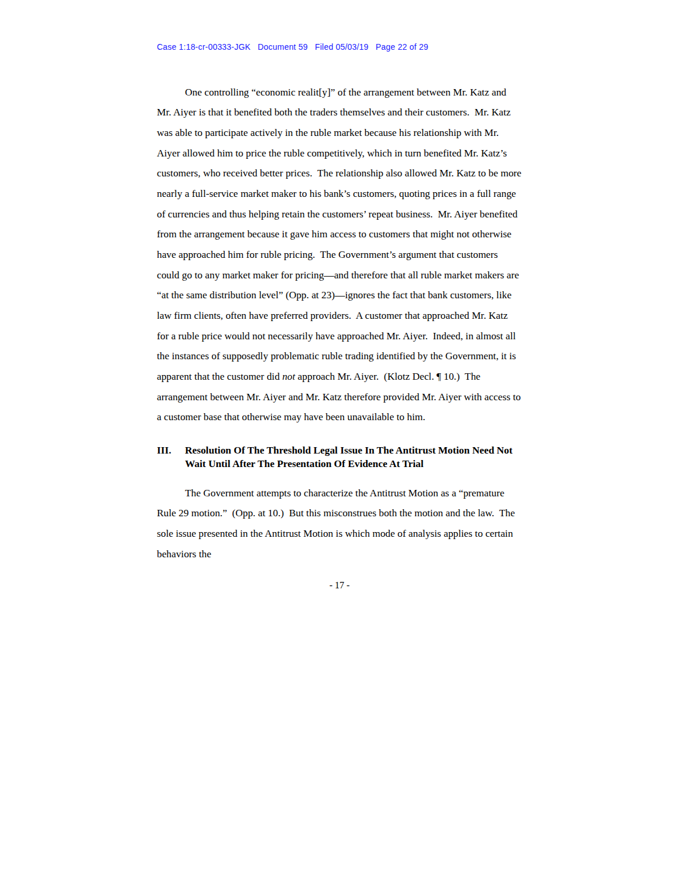Case 1:18-cr-00333-JGK Document 59 Filed 05/03/19 Page 22 of 29
One controlling “economic realit[y]” of the arrangement between Mr. Katz and Mr. Aiyer is that it benefited both the traders themselves and their customers. Mr. Katz was able to participate actively in the ruble market because his relationship with Mr. Aiyer allowed him to price the ruble competitively, which in turn benefited Mr. Katz’s customers, who received better prices. The relationship also allowed Mr. Katz to be more nearly a full-service market maker to his bank’s customers, quoting prices in a full range of currencies and thus helping retain the customers’ repeat business. Mr. Aiyer benefited from the arrangement because it gave him access to customers that might not otherwise have approached him for ruble pricing. The Government’s argument that customers could go to any market maker for pricing—and therefore that all ruble market makers are “at the same distribution level” (Opp. at 23)—ignores the fact that bank customers, like law firm clients, often have preferred providers. A customer that approached Mr. Katz for a ruble price would not necessarily have approached Mr. Aiyer. Indeed, in almost all the instances of supposedly problematic ruble trading identified by the Government, it is apparent that the customer did not approach Mr. Aiyer. (Klotz Decl. ¶ 10.) The arrangement between Mr. Aiyer and Mr. Katz therefore provided Mr. Aiyer with access to a customer base that otherwise may have been unavailable to him.
III.
Resolution Of The Threshold Legal Issue In The Antitrust Motion Need Not Wait Until After The Presentation Of Evidence At Trial
The Government attempts to characterize the Antitrust Motion as a “premature Rule 29 motion.” (Opp. at 10.) But this misconstrues both the motion and the law. The sole issue presented in the Antitrust Motion is which mode of analysis applies to certain behaviors the
- 17 -